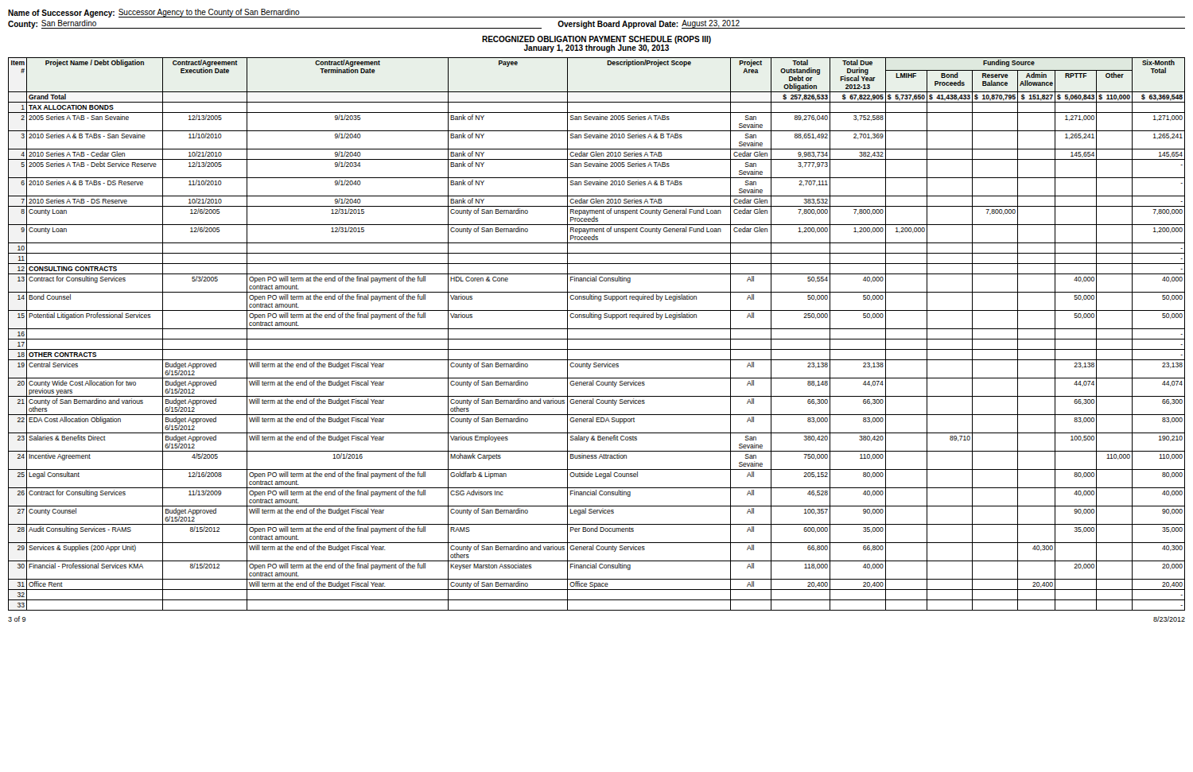Name of Successor Agency: Successor Agency to the County of San Bernardino
County: San Bernardino Oversight Board Approval Date: August 23, 2012
RECOGNIZED OBLIGATION PAYMENT SCHEDULE (ROPS III)
January 1, 2013 through June 30, 2013
| Item # | Project Name / Debt Obligation | Contract/Agreement Execution Date | Contract/Agreement Termination Date | Payee | Description/Project Scope | Project Area | Total Outstanding Debt or Obligation | Total Due During Fiscal Year 2012-13 | Funding Source | Six-Month Total |
| --- | --- | --- | --- | --- | --- | --- | --- | --- | --- | --- |
| LMIHF | Bond Proceeds | Reserve Balance | Admin Allowance | RPTTF | Other |
| | Grand Total | | | | | | $ 257,826,533 | $ 67,822,905 | $ 5,737,650 | $ 41,438,433 | $ 10,870,795 | $ 151,827 | $ 5,060,843 | $ 110,000 | $ 63,369,548 |
| 1 | TAX ALLOCATION BONDS | | | | | | | | | | | | | | |
| 2 | 2005 Series A TAB - San Sevaine | 12/13/2005 | 9/1/2035 | Bank of NY | San Sevaine 2005 Series A TABs | San Sevaine | 89,276,040 | 3,752,588 | | | | | 1,271,000 | | 1,271,000 |
| 3 | 2010 Series A & B TABs - San Sevaine | 11/10/2010 | 9/1/2040 | Bank of NY | San Sevaine 2010 Series A & B TABs | San Sevaine | 88,651,492 | 2,701,369 | | | | | 1,265,241 | | 1,265,241 |
| 4 | 2010 Series A TAB - Cedar Glen | 10/21/2010 | 9/1/2040 | Bank of NY | Cedar Glen 2010 Series A TAB | Cedar Glen | 9,983,734 | 382,432 | | | | | 145,654 | | 145,654 |
| 5 | 2005 Series A TAB - Debt Service Reserve | 12/13/2005 | 9/1/2034 | Bank of NY | San Sevaine 2005 Series A TABs | San Sevaine | 3,777,973 | | | | | | | | - |
| 6 | 2010 Series A & B TABs - DS Reserve | 11/10/2010 | 9/1/2040 | Bank of NY | San Sevaine 2010 Series A & B TABs | San Sevaine | 2,707,111 | | | | | | | | - |
| 7 | 2010 Series A TAB - DS Reserve | 10/21/2010 | 9/1/2040 | Bank of NY | Cedar Glen 2010 Series A TAB | Cedar Glen | 383,532 | | | | | | | | - |
| 8 | County Loan | 12/6/2005 | 12/31/2015 | County of San Bernardino | Repayment of unspent County General Fund Loan Proceeds | Cedar Glen | 7,800,000 | 7,800,000 | | | 7,800,000 | | | | 7,800,000 |
| 9 | County Loan | 12/6/2005 | 12/31/2015 | County of San Bernardino | Repayment of unspent County General Fund Loan Proceeds | Cedar Glen | 1,200,000 | 1,200,000 | 1,200,000 | | | | | | 1,200,000 |
| 10 | | | | | | | | | | | | | | | - |
| 11 | | | | | | | | | | | | | | | - |
| 12 | CONSULTING CONTRACTS | | | | | | | | | | | | | | - |
| 13 | Contract for Consulting Services | 5/3/2005 | Open PO will term at the end of the final payment of the full contract amount. | HDL Coren & Cone | Financial Consulting | All | 50,554 | 40,000 | | | | | 40,000 | | 40,000 |
| 14 | Bond Counsel | | Open PO will term at the end of the final payment of the full contract amount. | Various | Consulting Support required by Legislation | All | 50,000 | 50,000 | | | | | 50,000 | | 50,000 |
| 15 | Potential Litigation Professional Services | | Open PO will term at the end of the final payment of the full contract amount. | Various | Consulting Support required by Legislation | All | 250,000 | 50,000 | | | | | 50,000 | | 50,000 |
| 16 | | | | | | | | | | | | | | | - |
| 17 | | | | | | | | | | | | | | | - |
| 18 | OTHER CONTRACTS | | | | | | | | | | | | | | - |
| 19 | Central Services | Budget Approved 6/15/2012 | Will term at the end of the Budget Fiscal Year | County of San Bernardino | County Services | All | 23,138 | 23,138 | | | | | 23,138 | | 23,138 |
| 20 | County Wide Cost Allocation for two previous years | Budget Approved 6/15/2012 | Will term at the end of the Budget Fiscal Year | County of San Bernardino | General County Services | All | 88,148 | 44,074 | | | | | 44,074 | | 44,074 |
| 21 | County of San Bernardino and various others | Budget Approved 6/15/2012 | Will term at the end of the Budget Fiscal Year | County of San Bernardino and various others | General County Services | All | 66,300 | 66,300 | | | | | 66,300 | | 66,300 |
| 22 | EDA Cost Allocation Obligation | Budget Approved 6/15/2012 | Will term at the end of the Budget Fiscal Year | County of San Bernardino | General EDA Support | All | 83,000 | 83,000 | | | | | 83,000 | | 83,000 |
| 23 | Salaries & Benefits Direct | Budget Approved 6/15/2012 | Will term at the end of the Budget Fiscal Year | Various Employees | Salary & Benefit Costs | San Sevaine | 380,420 | 380,420 | | 89,710 | | | 100,500 | | 190,210 |
| 24 | Incentive Agreement | 4/5/2005 | 10/1/2016 | Mohawk Carpets | Business Attraction | San Sevaine | 750,000 | 110,000 | | | | | | 110,000 | 110,000 |
| 25 | Legal Consultant | 12/16/2008 | Open PO will term at the end of the final payment of the full contract amount. | Goldfarb & Lipman | Outside Legal Counsel | All | 205,152 | 80,000 | | | | | 80,000 | | 80,000 |
| 26 | Contract for Consulting Services | 11/13/2009 | Open PO will term at the end of the final payment of the full contract amount. | CSG Advisors Inc | Financial Consulting | All | 46,528 | 40,000 | | | | | 40,000 | | 40,000 |
| 27 | County Counsel | Budget Approved 6/15/2012 | Will term at the end of the Budget Fiscal Year | County of San Bernardino | Legal Services | All | 100,357 | 90,000 | | | | | 90,000 | | 90,000 |
| 28 | Audit Consulting Services - RAMS | 8/15/2012 | Open PO will term at the end of the final payment of the full contract amount. | RAMS | Per Bond Documents | All | 600,000 | 35,000 | | | | | 35,000 | | 35,000 |
| 29 | Services & Supplies (200 Appr Unit) | | Will term at the end of the Budget Fiscal Year. | County of San Bernardino and various others | General County Services | All | 66,800 | 66,800 | | | | 40,300 | | | 40,300 |
| 30 | Financial - Professional Services KMA | 8/15/2012 | Open PO will term at the end of the final payment of the full contract amount. | Keyser Marston Associates | Financial Consulting | All | 118,000 | 40,000 | | | | | 20,000 | | 20,000 |
| 31 | Office Rent | | Will term at the end of the Budget Fiscal Year. | County of San Bernardino | Office Space | All | 20,400 | 20,400 | | | | 20,400 | | | 20,400 |
| 32 | | | | | | | | | | | | | | | - |
| 33 | | | | | | | | | | | | | | | - |
3 of 9 8/23/2012